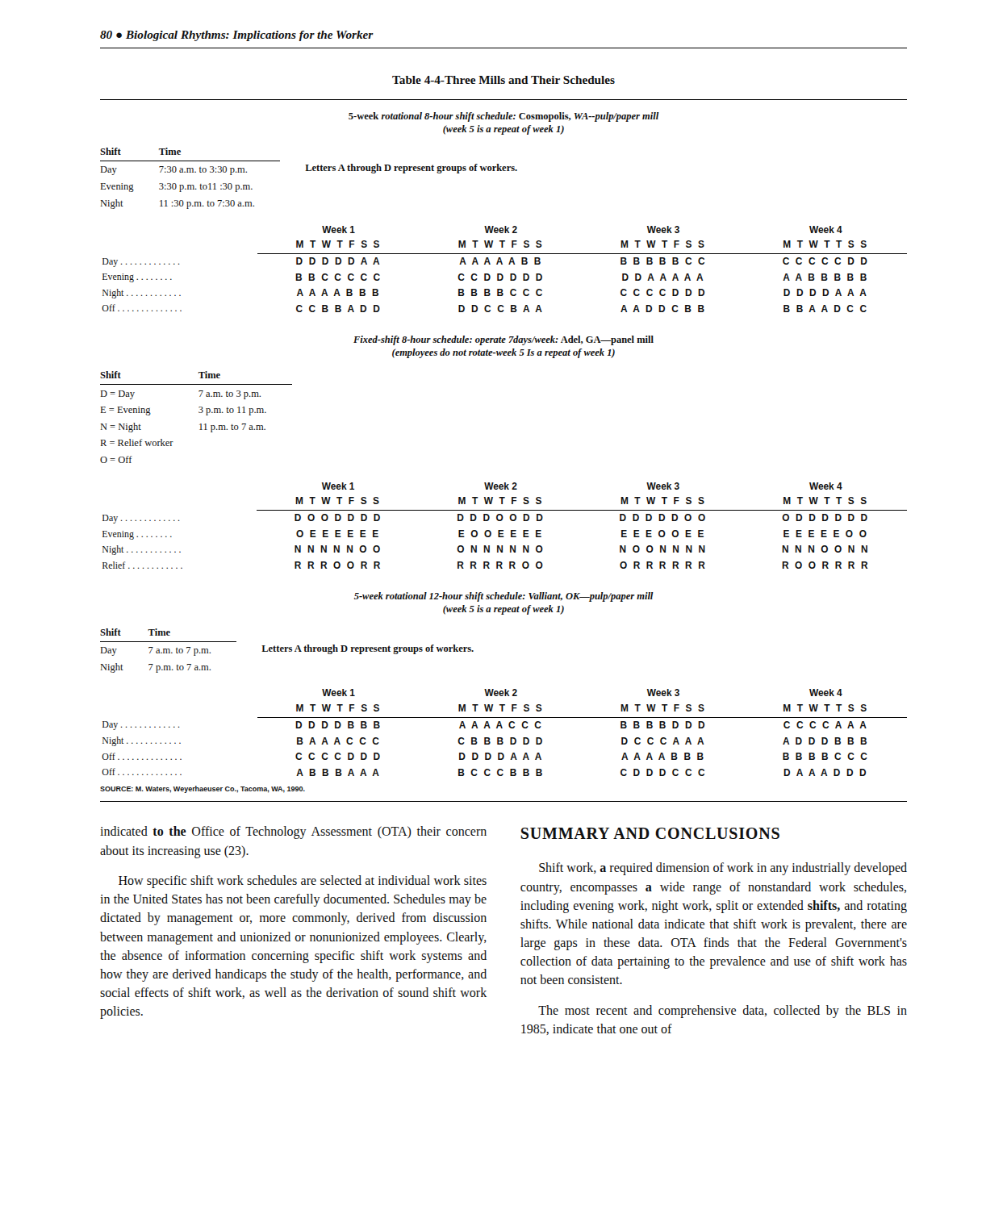80 ● Biological Rhythms: Implications for the Worker
Table 4-4-Three Mills and Their Schedules
5-week rotational 8-hour shift schedule: Cosmopolis, WA--pulp/paper mill (week 5 is a repeat of week 1)
| Shift | Time |
| --- | --- |
| Day | 7:30 a.m. to 3:30 p.m. |
| Evening | 3:30 p.m. to11 :30 p.m. |
| Night | 11 :30 p.m. to 7:30 a.m. |
Letters A through D represent groups of workers.
| | Week 1 | Week 2 | Week 3 | Week 4 |
| --- | --- | --- | --- | --- |
| | M T W T F S S | M T W T F S S | M T W T F S S | M T W T T S S |
| Day . . . . . . . . . . . . . | D D D D D A A | A A A A A B B | B B B B B C C | C C C C C D D |
| Evening . . . . . . . . | B B C C C C C | C C D D D D D | D D A A A A A | A A B B B B B |
| Night . . . . . . . . . . . . | A A A A B B B | B B B B C C C | C C C C D D D | D D D D A A A |
| Off . . . . . . . . . . . . . . | C C B B A D D | D D C C B A A | A A D D C B B | B B A A D C C |
Fixed-shift 8-hour schedule: operate 7days/week: Adel, GA—panel mill (employees do not rotate-week 5 Is a repeat of week 1)
| Shift | Time |
| --- | --- |
| D = Day | 7 a.m. to 3 p.m. |
| E = Evening | 3 p.m. to 11 p.m. |
| N = Night | 11 p.m. to 7 a.m. |
| R = Relief worker | |
| O = Off | |
| | Week 1 | Week 2 | Week 3 | Week 4 |
| --- | --- | --- | --- | --- |
| | M T W T F S S | M T W T F S S | M T W T F S S | M T W T T S S |
| Day . . . . . . . . . . . . . | D O O D D D D | D D D O O D D | D D D D D O O | O D D D D D D |
| Evening . . . . . . . . | O E E E E E E | E O O E E E E | E E E O O E E | E E E E E O O |
| Night . . . . . . . . . . . . | N N N N N O O | O N N N N N O | N O O N N N N | N N N O O N N |
| Relief . . . . . . . . . . . . | R R R O O R R | R R R R R O O | O R R R R R R | R O O R R R R |
5-week rotational 12-hour shift schedule: Valliant, OK—pulp/paper mill (week 5 is a repeat of week 1)
| Shift | Time |
| --- | --- |
| Day | 7 a.m. to 7 p.m. |
| Night | 7 p.m. to 7 a.m. |
Letters A through D represent groups of workers.
| | Week 1 | Week 2 | Week 3 | Week 4 |
| --- | --- | --- | --- | --- |
| | M T W T F S S | M T W T F S S | M T W T F S S | M T W T T S S |
| Day . . . . . . . . . . . . . | D D D D B B B | A A A A C C C | B B B B D D D | C C C C A A A |
| Night . . . . . . . . . . . . | B A A A C C C | C B B B D D D | D C C C A A A | A D D D B B B |
| Off . . . . . . . . . . . . . . | C C C C D D D | D D D D A A A | A A A A B B B | B B B B C C C |
| Off . . . . . . . . . . . . . . | A B B B A A A | B C C C B B B | C D D D C C C | D A A A D D D |
SOURCE: M. Waters, Weyerhaeuser Co., Tacoma, WA, 1990.
indicated to the Office of Technology Assessment (OTA) their concern about its increasing use (23).
How specific shift work schedules are selected at individual work sites in the United States has not been carefully documented. Schedules may be dictated by management or, more commonly, derived from discussion between management and unionized or nonunionized employees. Clearly, the absence of information concerning specific shift work systems and how they are derived handicaps the study of the health, performance, and social effects of shift work, as well as the derivation of sound shift work policies.
SUMMARY AND CONCLUSIONS
Shift work, a required dimension of work in any industrially developed country, encompasses a wide range of nonstandard work schedules, including evening work, night work, split or extended shifts, and rotating shifts. While national data indicate that shift work is prevalent, there are large gaps in these data. OTA finds that the Federal Government's collection of data pertaining to the prevalence and use of shift work has not been consistent.
The most recent and comprehensive data, collected by the BLS in 1985, indicate that one out of